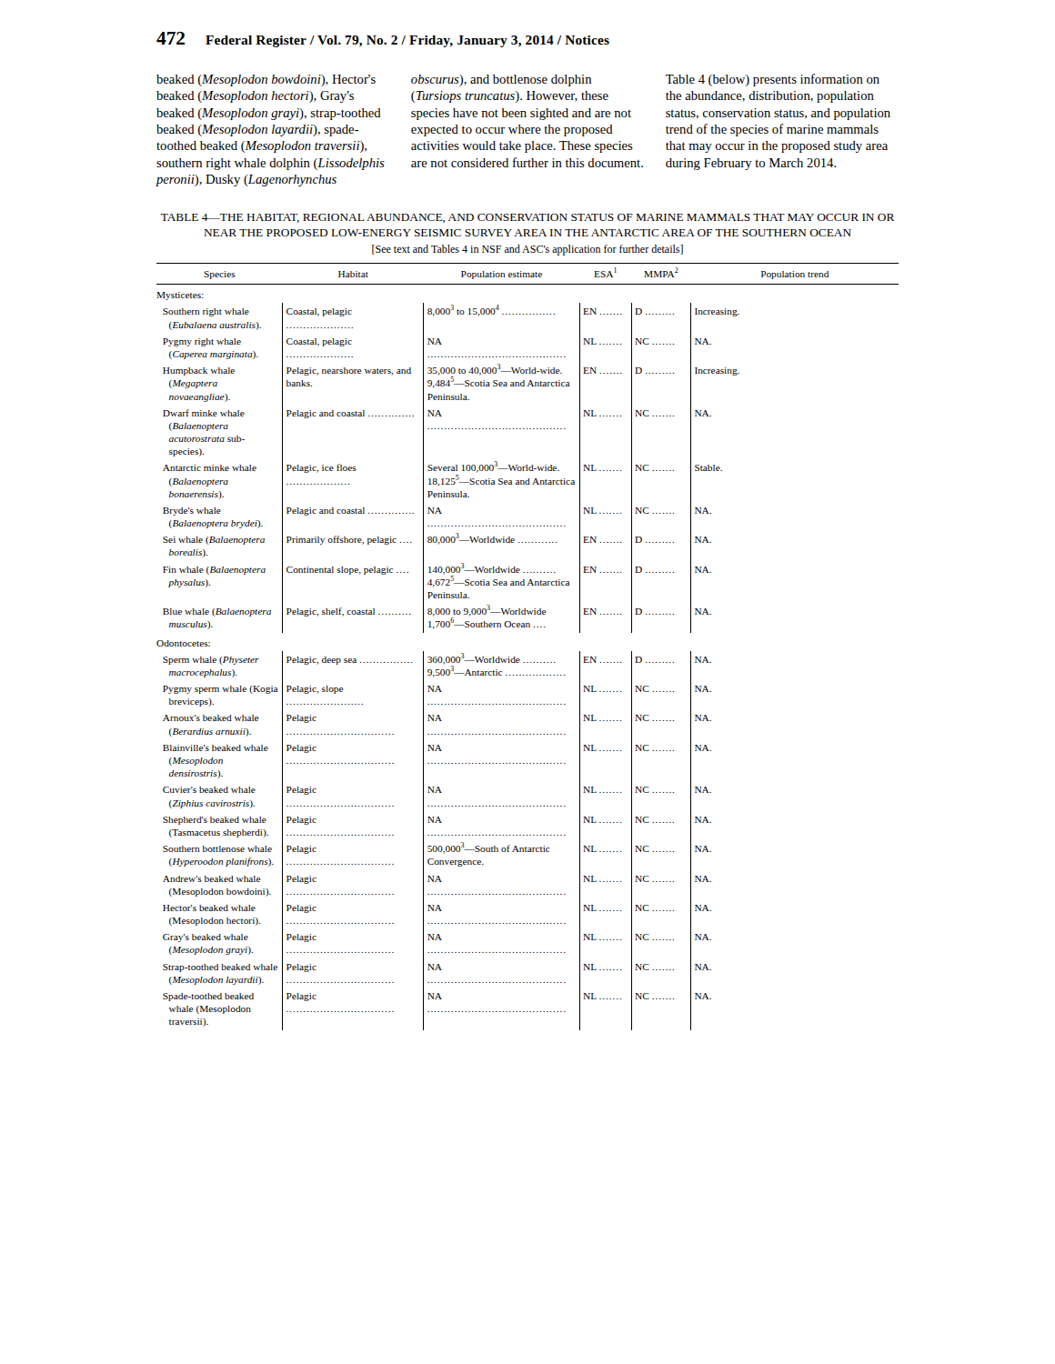472
Federal Register / Vol. 79, No. 2 / Friday, January 3, 2014 / Notices
beaked (Mesoplodon bowdoini), Hector's beaked (Mesoplodon hectori), Gray's beaked (Mesoplodon grayi), strap-toothed beaked (Mesoplodon layardii), spade-toothed beaked (Mesoplodon traversii), southern right whale dolphin (Lissodelphis peronii), Dusky (Lagenorhynchus obscurus), and bottlenose dolphin (Tursiops truncatus). However, these species have not been sighted and are not expected to occur where the proposed activities would take place. These species are not considered further in this document.
Table 4 (below) presents information on the abundance, distribution, population status, conservation status, and population trend of the species of marine mammals that may occur in the proposed study area during February to March 2014.
Table 4—The Habitat, Regional Abundance, and Conservation Status of Marine Mammals That May Occur in or Near the Proposed Low-Energy Seismic Survey Area in the Antarctic Area of the Southern Ocean
[See text and Tables 4 in NSF and ASC's application for further details]
| Species | Habitat | Population estimate | ESA 1 | MMPA 2 | Population trend |
| --- | --- | --- | --- | --- | --- |
| Mysticetes: |
| Southern right whale ( Eubalaena australis ). | Coastal, pelagic .................... | 8,000 3 to 15,000 4 ................ | EN ....... | D ......... | Increasing. |
| Pygmy right whale ( Caperea marginata ). | Coastal, pelagic .................... | NA ......................................... | NL ....... | NC ....... | NA. |
| Humpback whale ( Megaptera novaeangliae ). | Pelagic, nearshore waters, and banks. | 35,000 to 40,000 3 —World-wide. 9,484 5 —Scotia Sea and Antarctica Peninsula. | EN ....... | D ......... | Increasing. |
| Dwarf minke whale ( Balaenoptera acutorostrata sub-species). | Pelagic and coastal .............. | NA ......................................... | NL ....... | NC ....... | NA. |
| Antarctic minke whale ( Balaenoptera bonaerensis ). | Pelagic, ice floes ................... | Several 100,000 3 —World-wide. 18,125 5 —Scotia Sea and Antarctica Peninsula. | NL ....... | NC ....... | Stable. |
| Bryde's whale ( Balaenoptera brydei ). | Pelagic and coastal .............. | NA ......................................... | NL ....... | NC ....... | NA. |
| Sei whale ( Balaenoptera borealis ). | Primarily offshore, pelagic .... | 80,000 3 —Worldwide ............ | EN ....... | D ......... | NA. |
| Fin whale ( Balaenoptera physalus ). | Continental slope, pelagic .... | 140,000 3 —Worldwide .......... 4,672 5 —Scotia Sea and Antarctica Peninsula. | EN ....... | D ......... | NA. |
| Blue whale ( Balaenoptera musculus ). | Pelagic, shelf, coastal .......... | 8,000 to 9,000 3 —Worldwide 1,700 6 —Southern Ocean .... | EN ....... | D ......... | NA. |
| Odontocetes: |
| Sperm whale ( Physeter macrocephalus ). | Pelagic, deep sea ................ | 360,000 3 —Worldwide .......... 9,500 3 —Antarctic .................. | EN ....... | D ......... | NA. |
| Pygmy sperm whale (Kogia breviceps). | Pelagic, slope ....................... | NA ......................................... | NL ....... | NC ....... | NA. |
| Arnoux's beaked whale ( Berardius arnuxii ). | Pelagic ................................ | NA ......................................... | NL ....... | NC ....... | NA. |
| Blainville's beaked whale ( Mesoplodon densirostris ). | Pelagic ................................ | NA ......................................... | NL ....... | NC ....... | NA. |
| Cuvier's beaked whale ( Ziphius cavirostris ). | Pelagic ................................ | NA ......................................... | NL ....... | NC ....... | NA. |
| Shepherd's beaked whale (Tasmacetus shepherdi). | Pelagic ................................ | NA ......................................... | NL ....... | NC ....... | NA. |
| Southern bottlenose whale ( Hyperoodon planifrons ). | Pelagic ................................ | 500,000 3 —South of Antarctic Convergence. | NL ....... | NC ....... | NA. |
| Andrew's beaked whale (Mesoplodon bowdoini). | Pelagic ................................ | NA ......................................... | NL ....... | NC ....... | NA. |
| Hector's beaked whale (Mesoplodon hectori). | Pelagic ................................ | NA ......................................... | NL ....... | NC ....... | NA. |
| Gray's beaked whale ( Mesoplodon grayi ). | Pelagic ................................ | NA ......................................... | NL ....... | NC ....... | NA. |
| Strap-toothed beaked whale ( Mesoplodon layardii ). | Pelagic ................................ | NA ......................................... | NL ....... | NC ....... | NA. |
| Spade-toothed beaked whale (Mesoplodon traversii). | Pelagic ................................ | NA ......................................... | NL ....... | NC ....... | NA. |